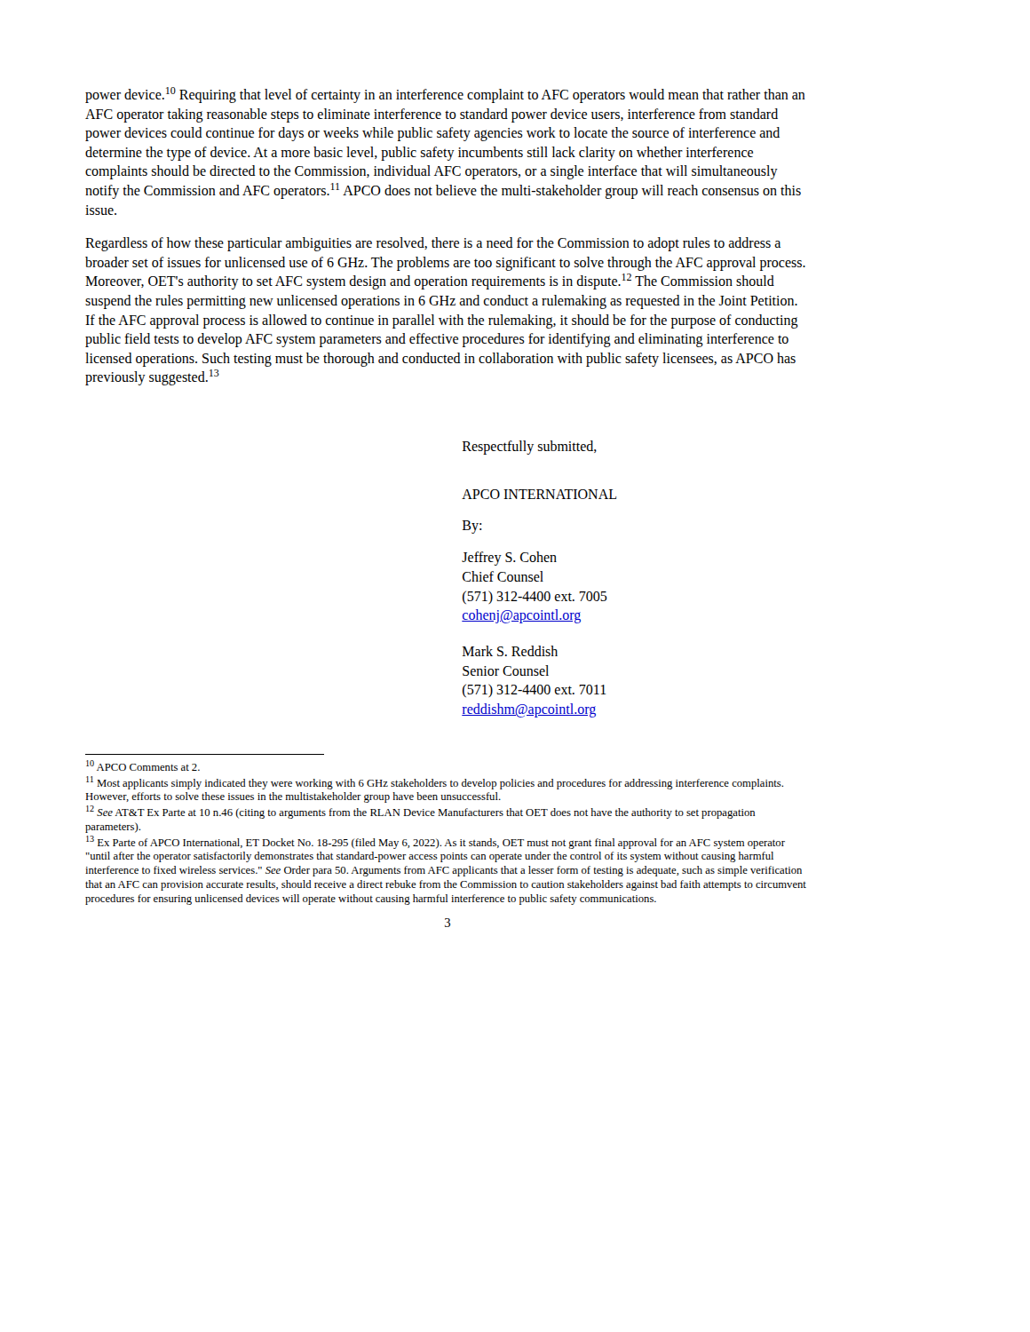power device.10 Requiring that level of certainty in an interference complaint to AFC operators would mean that rather than an AFC operator taking reasonable steps to eliminate interference to standard power device users, interference from standard power devices could continue for days or weeks while public safety agencies work to locate the source of interference and determine the type of device. At a more basic level, public safety incumbents still lack clarity on whether interference complaints should be directed to the Commission, individual AFC operators, or a single interface that will simultaneously notify the Commission and AFC operators.11 APCO does not believe the multi-stakeholder group will reach consensus on this issue.
Regardless of how these particular ambiguities are resolved, there is a need for the Commission to adopt rules to address a broader set of issues for unlicensed use of 6 GHz. The problems are too significant to solve through the AFC approval process. Moreover, OET's authority to set AFC system design and operation requirements is in dispute.12 The Commission should suspend the rules permitting new unlicensed operations in 6 GHz and conduct a rulemaking as requested in the Joint Petition. If the AFC approval process is allowed to continue in parallel with the rulemaking, it should be for the purpose of conducting public field tests to develop AFC system parameters and effective procedures for identifying and eliminating interference to licensed operations. Such testing must be thorough and conducted in collaboration with public safety licensees, as APCO has previously suggested.13
Respectfully submitted,
APCO INTERNATIONAL
By:
Jeffrey S. Cohen
Chief Counsel
(571) 312-4400 ext. 7005
cohenj@apcointl.org
Mark S. Reddish
Senior Counsel
(571) 312-4400 ext. 7011
reddishm@apcointl.org
10 APCO Comments at 2.
11 Most applicants simply indicated they were working with 6 GHz stakeholders to develop policies and procedures for addressing interference complaints. However, efforts to solve these issues in the multistakeholder group have been unsuccessful.
12 See AT&T Ex Parte at 10 n.46 (citing to arguments from the RLAN Device Manufacturers that OET does not have the authority to set propagation parameters).
13 Ex Parte of APCO International, ET Docket No. 18-295 (filed May 6, 2022). As it stands, OET must not grant final approval for an AFC system operator "until after the operator satisfactorily demonstrates that standard-power access points can operate under the control of its system without causing harmful interference to fixed wireless services." See Order para 50. Arguments from AFC applicants that a lesser form of testing is adequate, such as simple verification that an AFC can provision accurate results, should receive a direct rebuke from the Commission to caution stakeholders against bad faith attempts to circumvent procedures for ensuring unlicensed devices will operate without causing harmful interference to public safety communications.
3